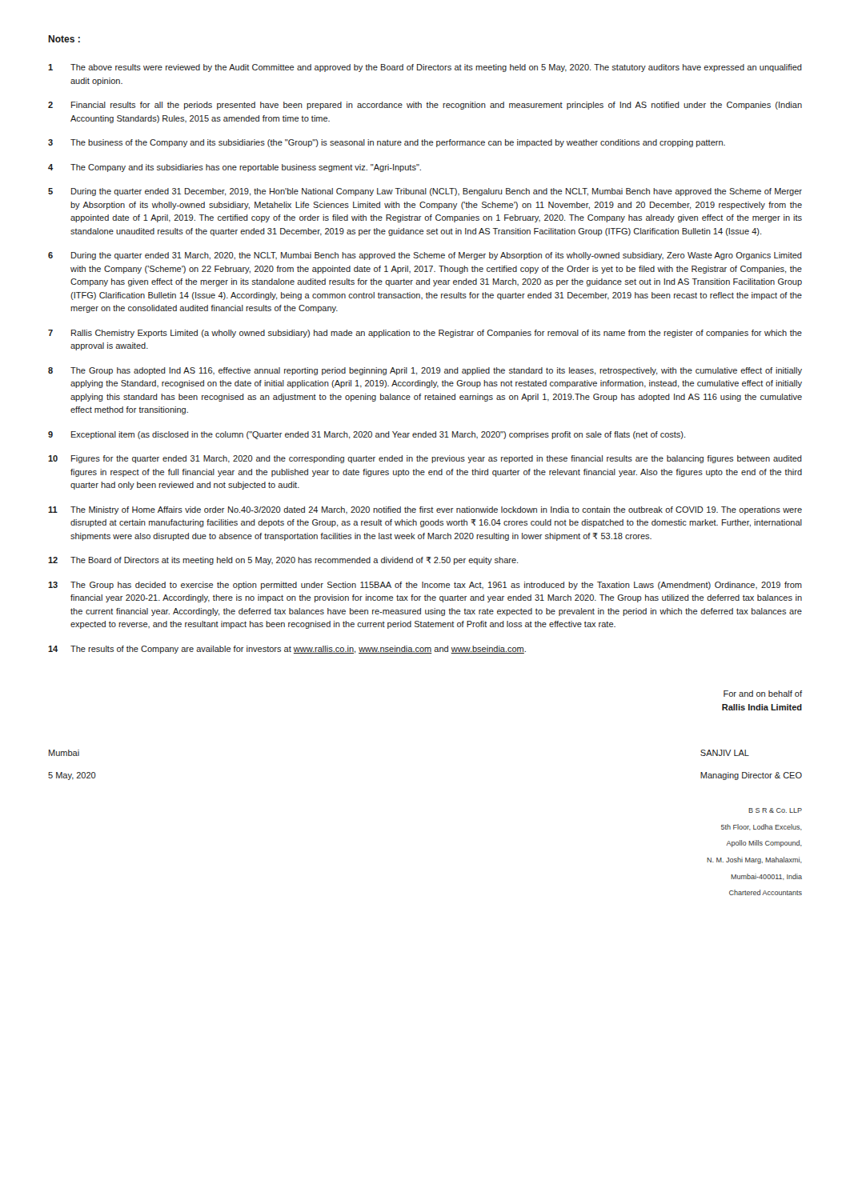Notes :
The above results were reviewed by the Audit Committee and approved by the Board of Directors at its meeting held on 5 May, 2020. The statutory auditors have expressed an unqualified audit opinion.
Financial results for all the periods presented have been prepared in accordance with the recognition and measurement principles of Ind AS notified under the Companies (Indian Accounting Standards) Rules, 2015 as amended from time to time.
The business of the Company and its subsidiaries (the "Group") is seasonal in nature and the performance can be impacted by weather conditions and cropping pattern.
The Company and its subsidiaries has one reportable business segment viz. "Agri-Inputs".
During the quarter ended 31 December, 2019, the Hon'ble National Company Law Tribunal (NCLT), Bengaluru Bench and the NCLT, Mumbai Bench have approved the Scheme of Merger by Absorption of its wholly-owned subsidiary, Metahelix Life Sciences Limited with the Company ('the Scheme') on 11 November, 2019 and 20 December, 2019 respectively from the appointed date of 1 April, 2019. The certified copy of the order is filed with the Registrar of Companies on 1 February, 2020. The Company has already given effect of the merger in its standalone unaudited results of the quarter ended 31 December, 2019 as per the guidance set out in Ind AS Transition Facilitation Group (ITFG) Clarification Bulletin 14 (Issue 4).
During the quarter ended 31 March, 2020, the NCLT, Mumbai Bench has approved the Scheme of Merger by Absorption of its wholly-owned subsidiary, Zero Waste Agro Organics Limited with the Company ('Scheme') on 22 February, 2020 from the appointed date of 1 April, 2017. Though the certified copy of the Order is yet to be filed with the Registrar of Companies, the Company has given effect of the merger in its standalone audited results for the quarter and year ended 31 March, 2020 as per the guidance set out in Ind AS Transition Facilitation Group (ITFG) Clarification Bulletin 14 (Issue 4). Accordingly, being a common control transaction, the results for the quarter ended 31 December, 2019 has been recast to reflect the impact of the merger on the consolidated audited financial results of the Company.
Rallis Chemistry Exports Limited (a wholly owned subsidiary) had made an application to the Registrar of Companies for removal of its name from the register of companies for which the approval is awaited.
The Group has adopted Ind AS 116, effective annual reporting period beginning April 1, 2019 and applied the standard to its leases, retrospectively, with the cumulative effect of initially applying the Standard, recognised on the date of initial application (April 1, 2019). Accordingly, the Group has not restated comparative information, instead, the cumulative effect of initially applying this standard has been recognised as an adjustment to the opening balance of retained earnings as on April 1, 2019.The Group has adopted Ind AS 116 using the cumulative effect method for transitioning.
Exceptional item (as disclosed in the column ("Quarter ended 31 March, 2020 and Year ended 31 March, 2020") comprises profit on sale of flats (net of costs).
Figures for the quarter ended 31 March, 2020 and the corresponding quarter ended in the previous year as reported in these financial results are the balancing figures between audited figures in respect of the full financial year and the published year to date figures upto the end of the third quarter of the relevant financial year. Also the figures upto the end of the third quarter had only been reviewed and not subjected to audit.
The Ministry of Home Affairs vide order No.40-3/2020 dated 24 March, 2020 notified the first ever nationwide lockdown in India to contain the outbreak of COVID 19. The operations were disrupted at certain manufacturing facilities and depots of the Group, as a result of which goods worth ₹ 16.04 crores could not be dispatched to the domestic market. Further, international shipments were also disrupted due to absence of transportation facilities in the last week of March 2020 resulting in lower shipment of ₹ 53.18 crores.
The Board of Directors at its meeting held on 5 May, 2020 has recommended a dividend of ₹ 2.50 per equity share.
The Group has decided to exercise the option permitted under Section 115BAA of the Income tax Act, 1961 as introduced by the Taxation Laws (Amendment) Ordinance, 2019 from financial year 2020-21. Accordingly, there is no impact on the provision for income tax for the quarter and year ended 31 March 2020. The Group has utilized the deferred tax balances in the current financial year. Accordingly, the deferred tax balances have been re-measured using the tax rate expected to be prevalent in the period in which the deferred tax balances are expected to reverse, and the resultant impact has been recognised in the current period Statement of Profit and loss at the effective tax rate.
The results of the Company are available for investors at www.rallis.co.in, www.nseindia.com and www.bseindia.com.
For and on behalf of
Rallis India Limited
Mumbai
5 May, 2020
SANJIV LAL
Managing Director & CEO
B S R & Co. LLP
5th Floor, Lodha Excelus,
Apollo Mills Compound,
N. M. Joshi Marg, Mahalaxmi,
Mumbai-400011, India
Chartered Accountants